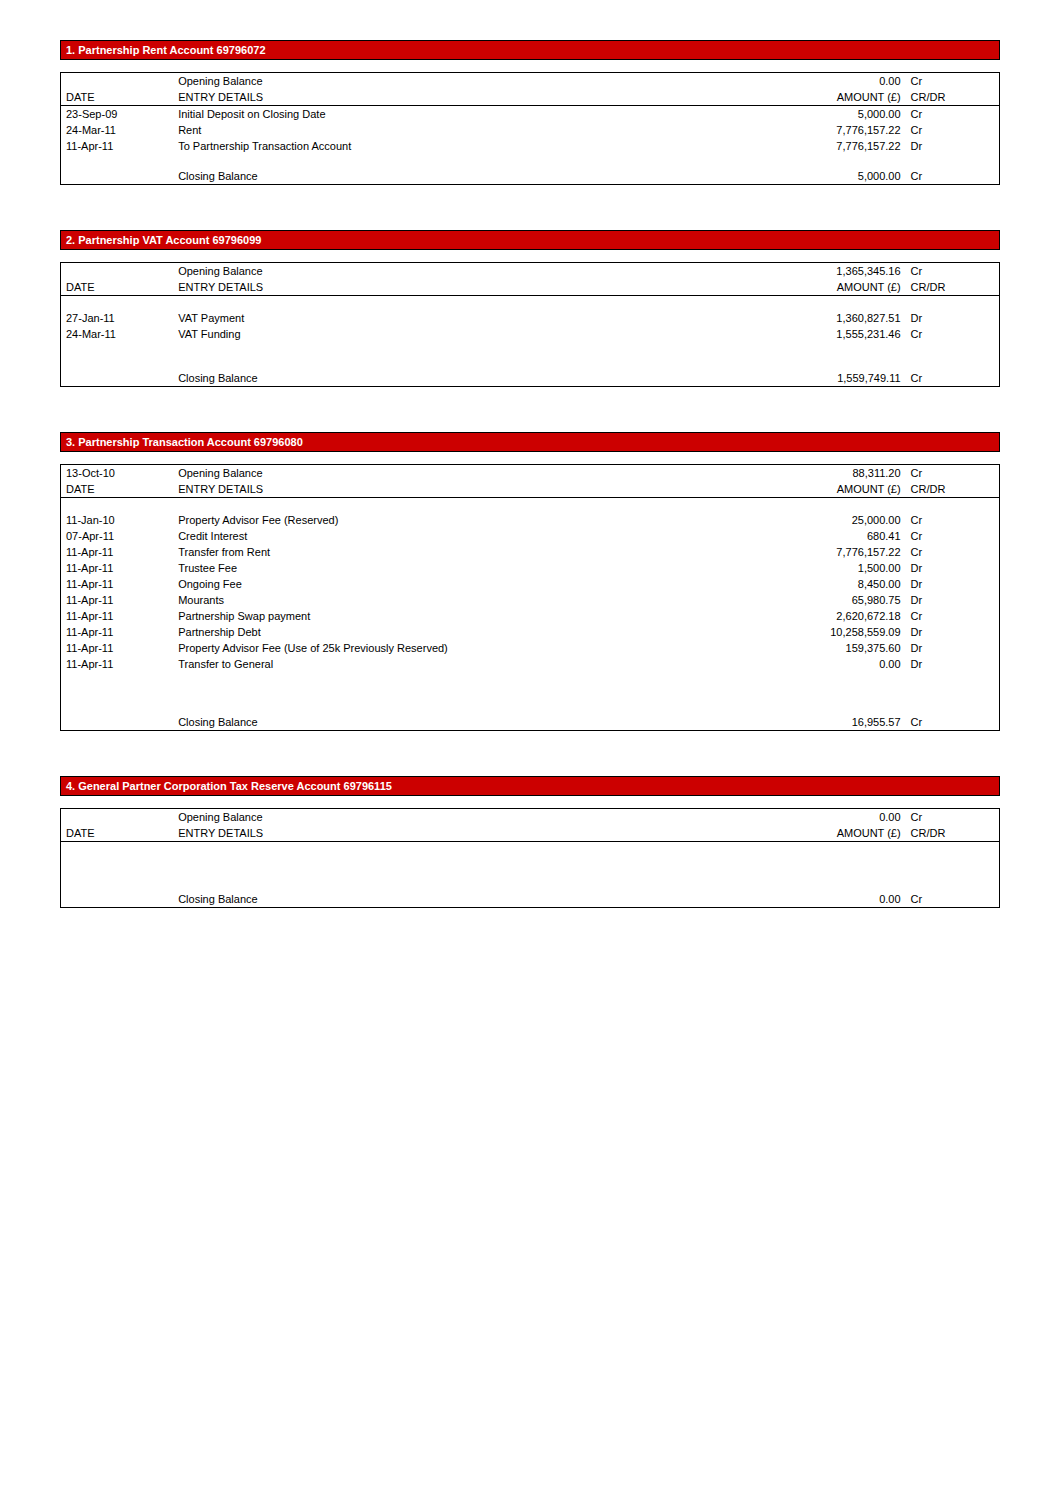1. Partnership Rent Account 69796072
| | Opening Balance | 0.00 | Cr |
| DATE | ENTRY DETAILS | AMOUNT (£) | CR/DR |
| 23-Sep-09 | Initial Deposit on Closing Date | 5,000.00 | Cr |
| 24-Mar-11 | Rent | 7,776,157.22 | Cr |
| 11-Apr-11 | To Partnership Transaction Account | 7,776,157.22 | Dr |
| | Closing Balance | 5,000.00 | Cr |
2. Partnership VAT Account 69796099
| | Opening Balance | 1,365,345.16 | Cr |
| DATE | ENTRY DETAILS | AMOUNT (£) | CR/DR |
| 27-Jan-11 | VAT Payment | 1,360,827.51 | Dr |
| 24-Mar-11 | VAT Funding | 1,555,231.46 | Cr |
| | Closing Balance | 1,559,749.11 | Cr |
3. Partnership Transaction Account 69796080
| 13-Oct-10 | Opening Balance | 88,311.20 | Cr |
| DATE | ENTRY DETAILS | AMOUNT (£) | CR/DR |
| 11-Jan-10 | Property Advisor Fee (Reserved) | 25,000.00 | Cr |
| 07-Apr-11 | Credit Interest | 680.41 | Cr |
| 11-Apr-11 | Transfer from Rent | 7,776,157.22 | Cr |
| 11-Apr-11 | Trustee Fee | 1,500.00 | Dr |
| 11-Apr-11 | Ongoing Fee | 8,450.00 | Dr |
| 11-Apr-11 | Mourants | 65,980.75 | Dr |
| 11-Apr-11 | Partnership Swap payment | 2,620,672.18 | Cr |
| 11-Apr-11 | Partnership Debt | 10,258,559.09 | Dr |
| 11-Apr-11 | Property Advisor Fee (Use of 25k Previously Reserved) | 159,375.60 | Dr |
| 11-Apr-11 | Transfer to General | 0.00 | Dr |
| | Closing Balance | 16,955.57 | Cr |
4. General Partner Corporation Tax Reserve Account 69796115
| | Opening Balance | 0.00 | Cr |
| DATE | ENTRY DETAILS | AMOUNT (£) | CR/DR |
| | Closing Balance | 0.00 | Cr |